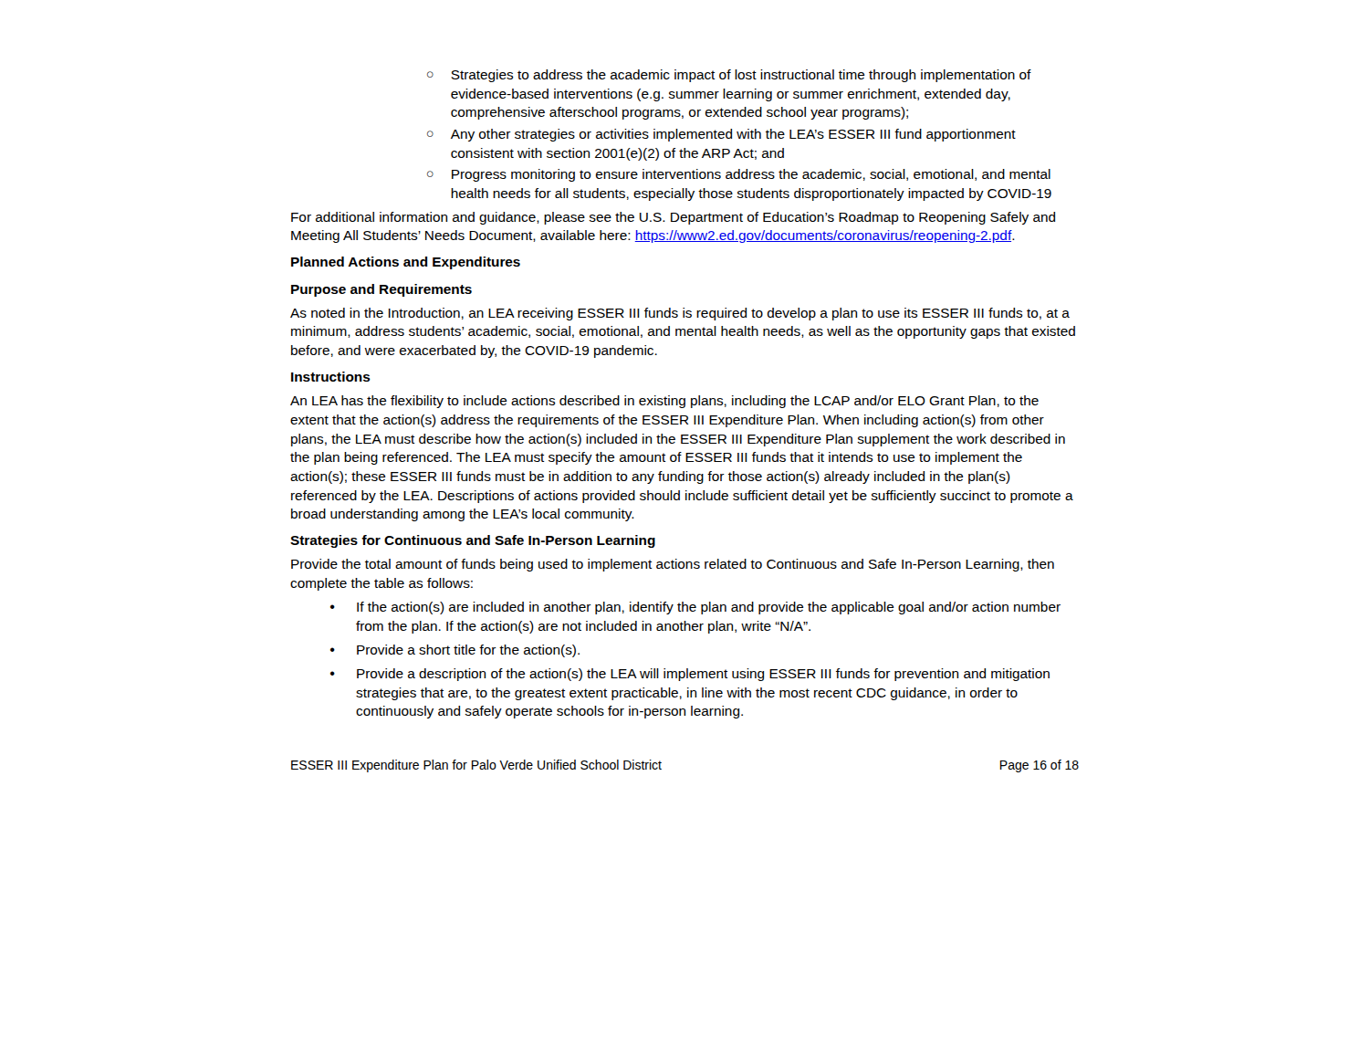Strategies to address the academic impact of lost instructional time through implementation of evidence-based interventions (e.g. summer learning or summer enrichment, extended day, comprehensive afterschool programs, or extended school year programs);
Any other strategies or activities implemented with the LEA’s ESSER III fund apportionment consistent with section 2001(e)(2) of the ARP Act; and
Progress monitoring to ensure interventions address the academic, social, emotional, and mental health needs for all students, especially those students disproportionately impacted by COVID-19
For additional information and guidance, please see the U.S. Department of Education’s Roadmap to Reopening Safely and Meeting All Students’ Needs Document, available here: https://www2.ed.gov/documents/coronavirus/reopening-2.pdf.
Planned Actions and Expenditures
Purpose and Requirements
As noted in the Introduction, an LEA receiving ESSER III funds is required to develop a plan to use its ESSER III funds to, at a minimum, address students’ academic, social, emotional, and mental health needs, as well as the opportunity gaps that existed before, and were exacerbated by, the COVID-19 pandemic.
Instructions
An LEA has the flexibility to include actions described in existing plans, including the LCAP and/or ELO Grant Plan, to the extent that the action(s) address the requirements of the ESSER III Expenditure Plan. When including action(s) from other plans, the LEA must describe how the action(s) included in the ESSER III Expenditure Plan supplement the work described in the plan being referenced. The LEA must specify the amount of ESSER III funds that it intends to use to implement the action(s); these ESSER III funds must be in addition to any funding for those action(s) already included in the plan(s) referenced by the LEA. Descriptions of actions provided should include sufficient detail yet be sufficiently succinct to promote a broad understanding among the LEA’s local community.
Strategies for Continuous and Safe In-Person Learning
Provide the total amount of funds being used to implement actions related to Continuous and Safe In-Person Learning, then complete the table as follows:
If the action(s) are included in another plan, identify the plan and provide the applicable goal and/or action number from the plan. If the action(s) are not included in another plan, write “N/A”.
Provide a short title for the action(s).
Provide a description of the action(s) the LEA will implement using ESSER III funds for prevention and mitigation strategies that are, to the greatest extent practicable, in line with the most recent CDC guidance, in order to continuously and safely operate schools for in-person learning.
ESSER III Expenditure Plan for Palo Verde Unified School District
Page 16 of 18